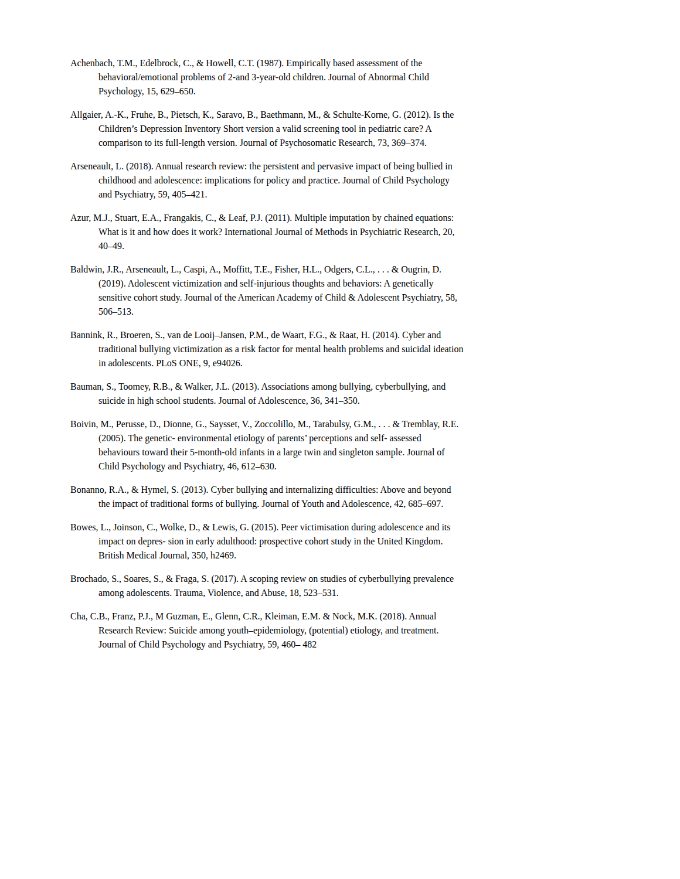Achenbach, T.M., Edelbrock, C., & Howell, C.T. (1987). Empirically based assessment of the behavioral/emotional problems of 2-and 3-year-old children. Journal of Abnormal Child Psychology, 15, 629–650.
Allgaier, A.-K., Fruhe, B., Pietsch, K., Saravo, B., Baethmann, M., & Schulte-Korne, G. (2012). Is the Children’s Depression Inventory Short version a valid screening tool in pediatric care? A comparison to its full-length version. Journal of Psychosomatic Research, 73, 369–374.
Arseneault, L. (2018). Annual research review: the persistent and pervasive impact of being bullied in childhood and adolescence: implications for policy and practice. Journal of Child Psychology and Psychiatry, 59, 405–421.
Azur, M.J., Stuart, E.A., Frangakis, C., & Leaf, P.J. (2011). Multiple imputation by chained equations: What is it and how does it work? International Journal of Methods in Psychiatric Research, 20, 40–49.
Baldwin, J.R., Arseneault, L., Caspi, A., Moffitt, T.E., Fisher, H.L., Odgers, C.L., . . . & Ougrin, D. (2019). Adolescent victimization and self-injurious thoughts and behaviors: A genetically sensitive cohort study. Journal of the American Academy of Child & Adolescent Psychiatry, 58, 506–513.
Bannink, R., Broeren, S., van de Looij–Jansen, P.M., de Waart, F.G., & Raat, H. (2014). Cyber and traditional bullying victimization as a risk factor for mental health problems and suicidal ideation in adolescents. PLoS ONE, 9, e94026.
Bauman, S., Toomey, R.B., & Walker, J.L. (2013). Associations among bullying, cyberbullying, and suicide in high school students. Journal of Adolescence, 36, 341–350.
Boivin, M., Perusse, D., Dionne, G., Saysset, V., Zoccolillo, M., Tarabulsy, G.M., . . . & Tremblay, R.E. (2005). The genetic- environmental etiology of parents’ perceptions and self- assessed behaviours toward their 5-month-old infants in a large twin and singleton sample. Journal of Child Psychology and Psychiatry, 46, 612–630.
Bonanno, R.A., & Hymel, S. (2013). Cyber bullying and internalizing difficulties: Above and beyond the impact of traditional forms of bullying. Journal of Youth and Adolescence, 42, 685–697.
Bowes, L., Joinson, C., Wolke, D., & Lewis, G. (2015). Peer victimisation during adolescence and its impact on depres- sion in early adulthood: prospective cohort study in the United Kingdom. British Medical Journal, 350, h2469.
Brochado, S., Soares, S., & Fraga, S. (2017). A scoping review on studies of cyberbullying prevalence among adolescents. Trauma, Violence, and Abuse, 18, 523–531.
Cha, C.B., Franz, P.J., M Guzman, E., Glenn, C.R., Kleiman, E.M. & Nock, M.K. (2018). Annual Research Review: Suicide among youth–epidemiology, (potential) etiology, and treatment. Journal of Child Psychology and Psychiatry, 59, 460– 482